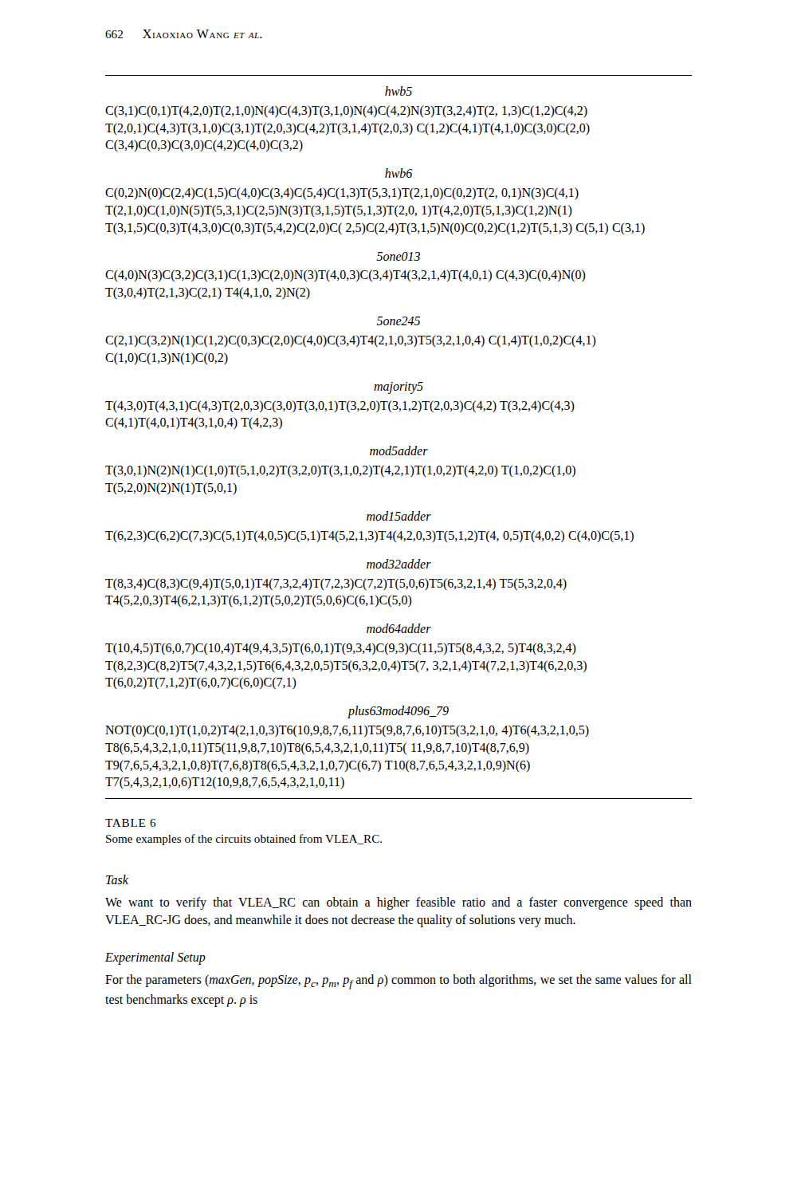662 Xiaoxiao Wang et al.
hwb5
C(3,1)C(0,1)T(4,2,0)T(2,1,0)N(4)C(4,3)T(3,1,0)N(4)C(4,2)N(3)T(3,2,4)T(2, 1,3)C(1,2)C(4,2) T(2,0,1)C(4,3)T(3,1,0)C(3,1)T(2,0,3)C(4,2)T(3,1,4)T(2,0,3) C(1,2)C(4,1)T(4,1,0)C(3,0)C(2,0) C(3,4)C(0,3)C(3,0)C(4,2)C(4,0)C(3,2)
hwb6
C(0,2)N(0)C(2,4)C(1,5)C(4,0)C(3,4)C(5,4)C(1,3)T(5,3,1)T(2,1,0)C(0,2)T(2, 0,1)N(3)C(4,1) T(2,1,0)C(1,0)N(5)T(5,3,1)C(2,5)N(3)T(3,1,5)T(5,1,3)T(2,0, 1)T(4,2,0)T(5,1,3)C(1,2)N(1) T(3,1,5)C(0,3)T(4,3,0)C(0,3)T(5,4,2)C(2,0)C( 2,5)C(2,4)T(3,1,5)N(0)C(0,2)C(1,2)T(5,1,3) C(5,1) C(3,1)
5one013
C(4,0)N(3)C(3,2)C(3,1)C(1,3)C(2,0)N(3)T(4,0,3)C(3,4)T4(3,2,1,4)T(4,0,1) C(4,3)C(0,4)N(0) T(3,0,4)T(2,1,3)C(2,1) T4(4,1,0, 2)N(2)
5one245
C(2,1)C(3,2)N(1)C(1,2)C(0,3)C(2,0)C(4,0)C(3,4)T4(2,1,0,3)T5(3,2,1,0,4) C(1,4)T(1,0,2)C(4,1) C(1,0)C(1,3)N(1)C(0,2)
majority5
T(4,3,0)T(4,3,1)C(4,3)T(2,0,3)C(3,0)T(3,0,1)T(3,2,0)T(3,1,2)T(2,0,3)C(4,2) T(3,2,4)C(4,3) C(4,1)T(4,0,1)T4(3,1,0,4) T(4,2,3)
mod5adder
T(3,0,1)N(2)N(1)C(1,0)T(5,1,0,2)T(3,2,0)T(3,1,0,2)T(4,2,1)T(1,0,2)T(4,2,0) T(1,0,2)C(1,0) T(5,2,0)N(2)N(1)T(5,0,1)
mod15adder
T(6,2,3)C(6,2)C(7,3)C(5,1)T(4,0,5)C(5,1)T4(5,2,1,3)T4(4,2,0,3)T(5,1,2)T(4, 0,5)T(4,0,2) C(4,0)C(5,1)
mod32adder
T(8,3,4)C(8,3)C(9,4)T(5,0,1)T4(7,3,2,4)T(7,2,3)C(7,2)T(5,0,6)T5(6,3,2,1,4) T5(5,3,2,0,4) T4(5,2,0,3)T4(6,2,1,3)T(6,1,2)T(5,0,2)T(5,0,6)C(6,1)C(5,0)
mod64adder
T(10,4,5)T(6,0,7)C(10,4)T4(9,4,3,5)T(6,0,1)T(9,3,4)C(9,3)C(11,5)T5(8,4,3,2, 5)T4(8,3,2,4) T(8,2,3)C(8,2)T5(7,4,3,2,1,5)T6(6,4,3,2,0,5)T5(6,3,2,0,4)T5(7, 3,2,1,4)T4(7,2,1,3)T4(6,2,0,3) T(6,0,2)T(7,1,2)T(6,0,7)C(6,0)C(7,1)
plus63mod4096_79
NOT(0)C(0,1)T(1,0,2)T4(2,1,0,3)T6(10,9,8,7,6,11)T5(9,8,7,6,10)T5(3,2,1,0, 4)T6(4,3,2,1,0,5) T8(6,5,4,3,2,1,0,11)T5(11,9,8,7,10)T8(6,5,4,3,2,1,0,11)T5( 11,9,8,7,10)T4(8,7,6,9) T9(7,6,5,4,3,2,1,0,8)T(7,6,8)T8(6,5,4,3,2,1,0,7)C(6,7) T10(8,7,6,5,4,3,2,1,0,9)N(6) T7(5,4,3,2,1,0,6)T12(10,9,8,7,6,5,4,3,2,1,0,11)
TABLE 6 Some examples of the circuits obtained from VLEA_RC.
Task
We want to verify that VLEA_RC can obtain a higher feasible ratio and a faster convergence speed than VLEA_RC-JG does, and meanwhile it does not decrease the quality of solutions very much.
Experimental Setup
For the parameters (maxGen, popSize, pc, pm, pf and ρ) common to both algorithms, we set the same values for all test benchmarks except ρ. ρ is